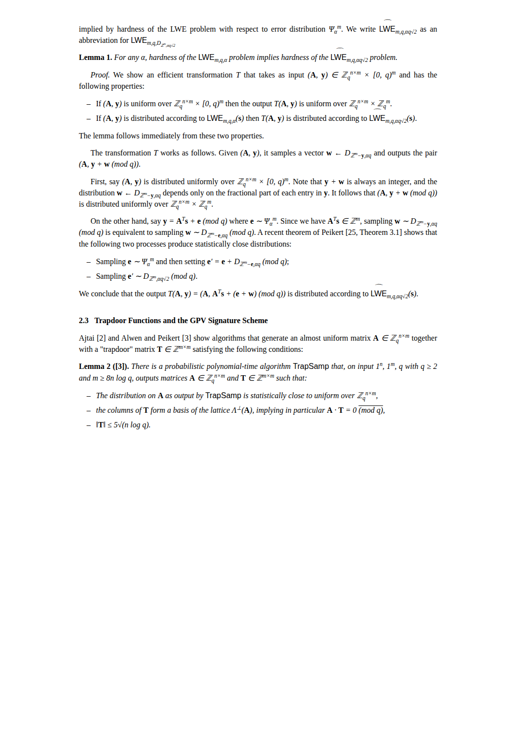implied by hardness of the LWE problem with respect to error distribution Ψαm. We write LWEm,q,αq√2 as an abbreviation for LWEm,q,Dℤm,αq√2
Lemma 1. For any α, hardness of the LWEm,q,α problem implies hardness of the LWEm,q,αq√2 problem.
Proof. We show an efficient transformation T that takes as input (A, y) ∈ ℤqn×m × [0, q)m and has the following properties:
If (A, y) is uniform over ℤqn×m × [0, q)m then the output T(A, y) is uniform over ℤqn×m × ℤqm.
If (A, y) is distributed according to LWEm,q,α(s) then T(A, y) is distributed according to LWEm,q,αq√2(s).
The lemma follows immediately from these two properties.
The transformation T works as follows. Given (A, y), it samples a vector w ← Dℤm−y,αq and outputs the pair (A, y + w (mod q)).
First, say (A, y) is distributed uniformly over ℤqn×m × [0, q)m. Note that y + w is always an integer, and the distribution w ← Dℤm−y,αq depends only on the fractional part of each entry in y. It follows that (A, y + w (mod q)) is distributed uniformly over ℤqn×m × ℤqm.
On the other hand, say y = ATs + e (mod q) where e ∼ Ψαm. Since we have ATs ∈ ℤm, sampling w ∼ Dℤm−y,αq (mod q) is equivalent to sampling w ∼ Dℤm−e,αq (mod q). A recent theorem of Peikert [25, Theorem 3.1] shows that the following two processes produce statistically close distributions:
Sampling e ∼ Ψαm and then setting e′ = e + Dℤm−e,αq (mod q);
Sampling e′ ∼ Dℤm,αq√2 (mod q).
We conclude that the output T(A, y) = (A, ATs + (e + w) (mod q)) is distributed according to LWEm,q,αq√2(s).
2.3 Trapdoor Functions and the GPV Signature Scheme
Ajtai [2] and Alwen and Peikert [3] show algorithms that generate an almost uniform matrix A ∈ ℤqn×m together with a "trapdoor" matrix T ∈ ℤm×m satisfying the following conditions:
Lemma 2 ([3]). There is a probabilistic polynomial-time algorithm TrapSamp that, on input 1n, 1m, q with q ≥ 2 and m ≥ 8n log q, outputs matrices A ∈ ℤqn×m and T ∈ ℤm×m such that:
The distribution on A as output by TrapSamp is statistically close to uniform over ℤqn×m,
the columns of T form a basis of the lattice Λ⊥(A), implying in particular A · T = 0 (mod q),
‖T‖ ≤ 5√(n log q).